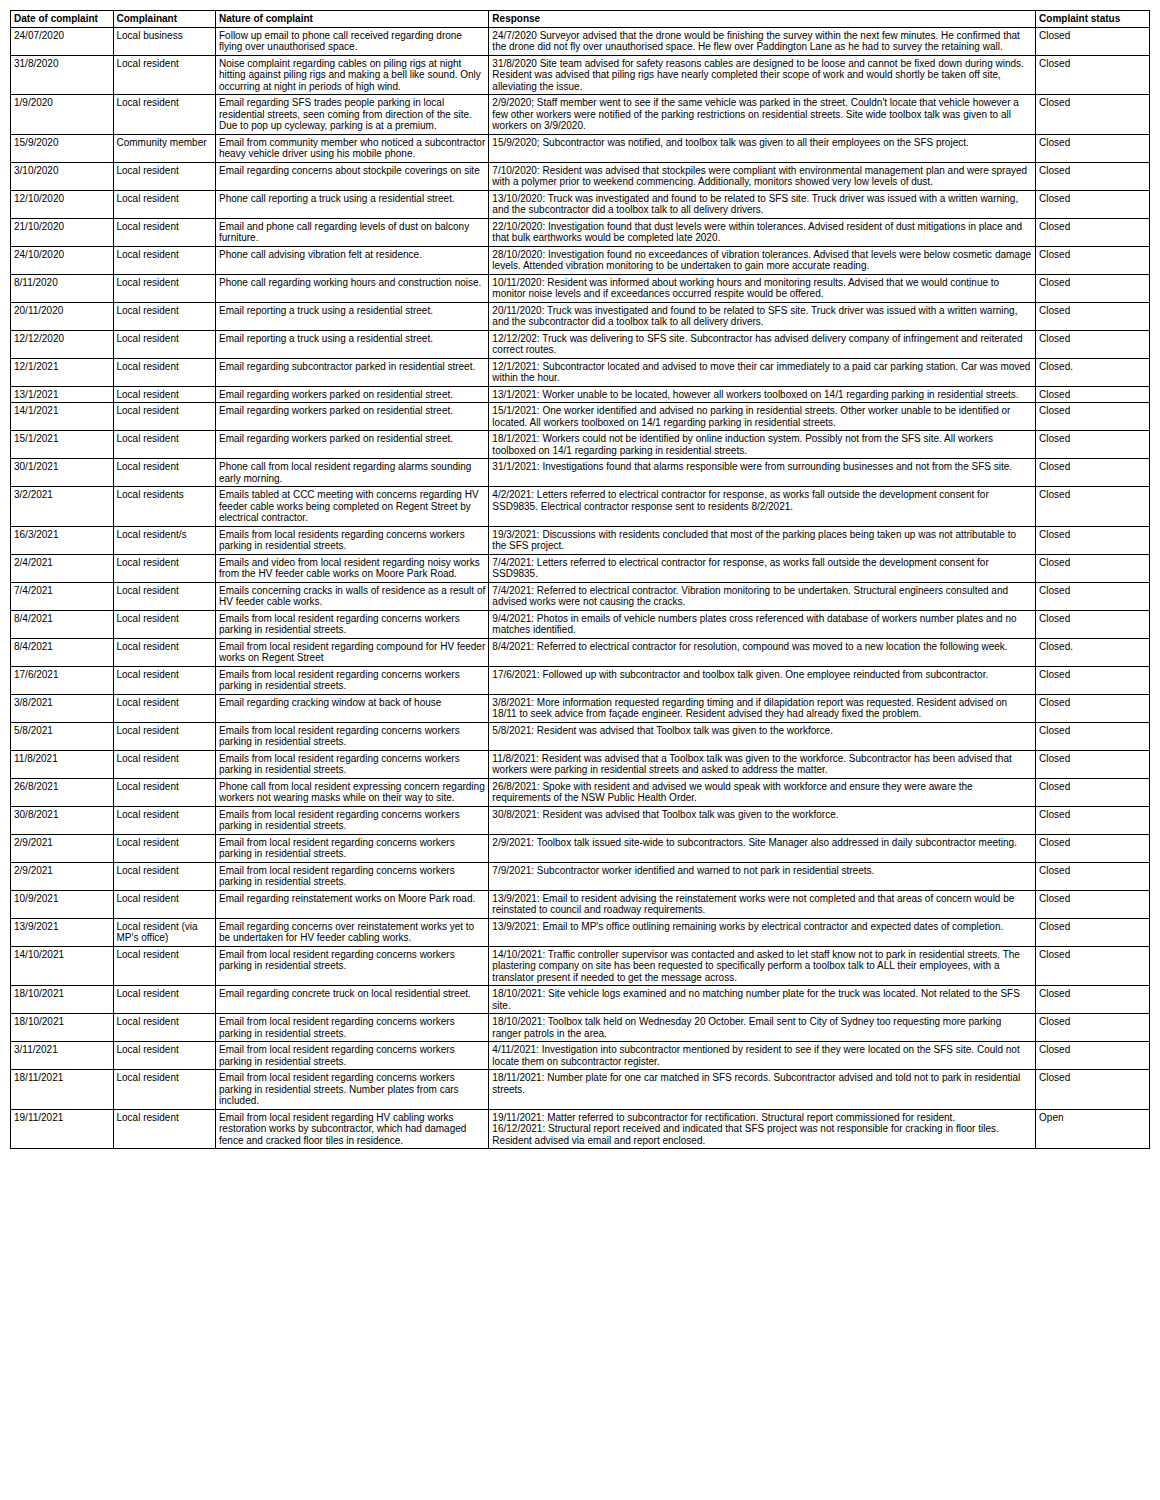| Date of complaint | Complainant | Nature of complaint | Response | Complaint status |
| --- | --- | --- | --- | --- |
| 24/07/2020 | Local business | Follow up email to phone call received regarding drone flying over unauthorised space. | 24/7/2020 Surveyor advised that the drone would be finishing the survey within the next few minutes. He confirmed that the drone did not fly over unauthorised space. He flew over Paddington Lane as he had to survey the retaining wall. | Closed |
| 31/8/2020 | Local resident | Noise complaint regarding cables on piling rigs at night hitting against piling rigs and making a bell like sound. Only occurring at night in periods of high wind. | 31/8/2020 Site team advised for safety reasons cables are designed to be loose and cannot be fixed down during winds. Resident was advised that piling rigs have nearly completed their scope of work and would shortly be taken off site, alleviating the issue. | Closed |
| 1/9/2020 | Local resident | Email regarding SFS trades people parking in local residential streets, seen coming from direction of the site. Due to pop up cycleway, parking is at a premium. | 2/9/2020; Staff member went to see if the same vehicle was parked in the street. Couldn't locate that vehicle however a few other workers were notified of the parking restrictions on residential streets. Site wide toolbox talk was given to all workers on 3/9/2020. | Closed |
| 15/9/2020 | Community member | Email from community member who noticed a subcontractor heavy vehicle driver using his mobile phone. | 15/9/2020; Subcontractor was notified, and toolbox talk was given to all their employees on the SFS project. | Closed |
| 3/10/2020 | Local resident | Email regarding concerns about stockpile coverings on site | 7/10/2020: Resident was advised that stockpiles were compliant with environmental management plan and were sprayed with a polymer prior to weekend commencing. Additionally, monitors showed very low levels of dust. | Closed |
| 12/10/2020 | Local resident | Phone call reporting a truck using a residential street. | 13/10/2020: Truck was investigated and found to be related to SFS site. Truck driver was issued with a written warning, and the subcontractor did a toolbox talk to all delivery drivers. | Closed |
| 21/10/2020 | Local resident | Email and phone call regarding levels of dust on balcony furniture. | 22/10/2020: Investigation found that dust levels were within tolerances. Advised resident of dust mitigations in place and that bulk earthworks would be completed late 2020. | Closed |
| 24/10/2020 | Local resident | Phone call advising vibration felt at residence. | 28/10/2020: Investigation found no exceedances of vibration tolerances. Advised that levels were below cosmetic damage levels. Attended vibration monitoring to be undertaken to gain more accurate reading. | Closed |
| 8/11/2020 | Local resident | Phone call regarding working hours and construction noise. | 10/11/2020: Resident was informed about working hours and monitoring results. Advised that we would continue to monitor noise levels and if exceedances occurred respite would be offered. | Closed |
| 20/11/2020 | Local resident | Email reporting a truck using a residential street. | 20/11/2020: Truck was investigated and found to be related to SFS site. Truck driver was issued with a written warning, and the subcontractor did a toolbox talk to all delivery drivers. | Closed |
| 12/12/2020 | Local resident | Email reporting a truck using a residential street. | 12/12/202: Truck was delivering to SFS site. Subcontractor has advised delivery company of infringement and reiterated correct routes. | Closed |
| 12/1/2021 | Local resident | Email regarding subcontractor parked in residential street. | 12/1/2021: Subcontractor located and advised to move their car immediately to a paid car parking station. Car was moved within the hour. | Closed. |
| 13/1/2021 | Local resident | Email regarding workers parked on residential street. | 13/1/2021: Worker unable to be located, however all workers toolboxed on 14/1 regarding parking in residential streets. | Closed |
| 14/1/2021 | Local resident | Email regarding workers parked on residential street. | 15/1/2021: One worker identified and advised no parking in residential streets. Other worker unable to be identified or located. All workers toolboxed on 14/1 regarding parking in residential streets. | Closed |
| 15/1/2021 | Local resident | Email regarding workers parked on residential street. | 18/1/2021: Workers could not be identified by online induction system. Possibly not from the SFS site. All workers toolboxed on 14/1 regarding parking in residential streets. | Closed |
| 30/1/2021 | Local resident | Phone call from local resident regarding alarms sounding early morning. | 31/1/2021: Investigations found that alarms responsible were from surrounding businesses and not from the SFS site. | Closed |
| 3/2/2021 | Local residents | Emails tabled at CCC meeting with concerns regarding HV feeder cable works being completed on Regent Street by electrical contractor. | 4/2/2021: Letters referred to electrical contractor for response, as works fall outside the development consent for SSD9835. Electrical contractor response sent to residents 8/2/2021. | Closed |
| 16/3/2021 | Local resident/s | Emails from local residents regarding concerns workers parking in residential streets. | 19/3/2021: Discussions with residents concluded that most of the parking places being taken up was not attributable to the SFS project. | Closed |
| 2/4/2021 | Local resident | Emails and video from local resident regarding noisy works from the HV feeder cable works on Moore Park Road. | 7/4/2021: Letters referred to electrical contractor for response, as works fall outside the development consent for SSD9835. | Closed |
| 7/4/2021 | Local resident | Emails concerning cracks in walls of residence as a result of HV feeder cable works. | 7/4/2021: Referred to electrical contractor. Vibration monitoring to be undertaken. Structural engineers consulted and advised works were not causing the cracks. | Closed |
| 8/4/2021 | Local resident | Emails from local resident regarding concerns workers parking in residential streets. | 9/4/2021: Photos in emails of vehicle numbers plates cross referenced with database of workers number plates and no matches identified. | Closed |
| 8/4/2021 | Local resident | Email from local resident regarding compound for HV feeder works on Regent Street | 8/4/2021: Referred to electrical contractor for resolution, compound was moved to a new location the following week. | Closed. |
| 17/6/2021 | Local resident | Emails from local resident regarding concerns workers parking in residential streets. | 17/6/2021: Followed up with subcontractor and toolbox talk given. One employee reinducted from subcontractor. | Closed |
| 3/8/2021 | Local resident | Email regarding cracking window at back of house | 3/8/2021: More information requested regarding timing and if dilapidation report was requested. Resident advised on 18/11 to seek advice from façade engineer. Resident advised they had already fixed the problem. | Closed |
| 5/8/2021 | Local resident | Emails from local resident regarding concerns workers parking in residential streets. | 5/8/2021: Resident was advised that Toolbox talk was given to the workforce. | Closed |
| 11/8/2021 | Local resident | Emails from local resident regarding concerns workers parking in residential streets. | 11/8/2021: Resident was advised that a Toolbox talk was given to the workforce. Subcontractor has been advised that workers were parking in residential streets and asked to address the matter. | Closed |
| 26/8/2021 | Local resident | Phone call from local resident expressing concern regarding workers not wearing masks while on their way to site. | 26/8/2021: Spoke with resident and advised we would speak with workforce and ensure they were aware the requirements of the NSW Public Health Order. | Closed |
| 30/8/2021 | Local resident | Emails from local resident regarding concerns workers parking in residential streets. | 30/8/2021: Resident was advised that Toolbox talk was given to the workforce. | Closed |
| 2/9/2021 | Local resident | Email from local resident regarding concerns workers parking in residential streets. | 2/9/2021: Toolbox talk issued site-wide to subcontractors. Site Manager also addressed in daily subcontractor meeting. | Closed |
| 2/9/2021 | Local resident | Email from local resident regarding concerns workers parking in residential streets. | 7/9/2021: Subcontractor worker identified and warned to not park in residential streets. | Closed |
| 10/9/2021 | Local resident | Email regarding reinstatement works on Moore Park road. | 13/9/2021: Email to resident advising the reinstatement works were not completed and that areas of concern would be reinstated to council and roadway requirements. | Closed |
| 13/9/2021 | Local resident (via MP's office) | Email regarding concerns over reinstatement works yet to be undertaken for HV feeder cabling works. | 13/9/2021: Email to MP's office outlining remaining works by electrical contractor and expected dates of completion. | Closed |
| 14/10/2021 | Local resident | Email from local resident regarding concerns workers parking in residential streets. | 14/10/2021: Traffic controller supervisor was contacted and asked to let staff know not to park in residential streets. The plastering company on site has been requested to specifically perform a toolbox talk to ALL their employees, with a translator present if needed to get the message across. | Closed |
| 18/10/2021 | Local resident | Email regarding concrete truck on local residential street. | 18/10/2021: Site vehicle logs examined and no matching number plate for the truck was located. Not related to the SFS site. | Closed |
| 18/10/2021 | Local resident | Email from local resident regarding concerns workers parking in residential streets. | 18/10/2021: Toolbox talk held on Wednesday 20 October. Email sent to City of Sydney too requesting more parking ranger patrols in the area. | Closed |
| 3/11/2021 | Local resident | Email from local resident regarding concerns workers parking in residential streets. | 4/11/2021: Investigation into subcontractor mentioned by resident to see if they were located on the SFS site. Could not locate them on subcontractor register. | Closed |
| 18/11/2021 | Local resident | Email from local resident regarding concerns workers parking in residential streets. Number plates from cars included. | 18/11/2021: Number plate for one car matched in SFS records. Subcontractor advised and told not to park in residential streets. | Closed |
| 19/11/2021 | Local resident | Email from local resident regarding HV cabling works restoration works by subcontractor, which had damaged fence and cracked floor tiles in residence. | 19/11/2021: Matter referred to subcontractor for rectification. Structural report commissioned for resident. 16/12/2021: Structural report received and indicated that SFS project was not responsible for cracking in floor tiles. Resident advised via email and report enclosed. | Open |